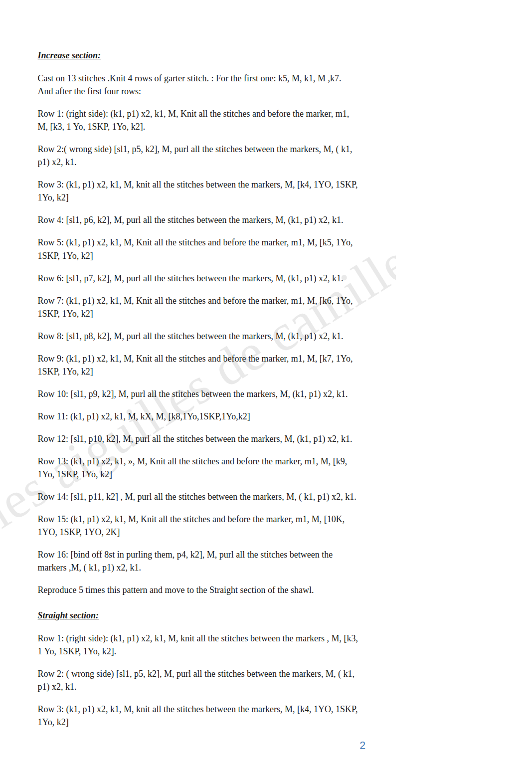les aiguilles de camille
Increase section:
Cast on 13 stitches .Knit 4 rows of garter stitch. : For the first one: k5, M, k1, M ,k7. And after the first four rows:
Row 1: (right side): (k1, p1) x2, k1, M, Knit all the stitches and before the marker, m1, M, [k3, 1 Yo, 1SKP, 1Yo, k2].
Row 2:( wrong side) [sl1, p5, k2], M, purl all the stitches between the markers, M, ( k1, p1) x2, k1.
Row 3: (k1, p1) x2, k1, M, knit all the stitches between the markers, M, [k4, 1YO, 1SKP, 1Yo, k2]
Row 4: [sl1, p6, k2], M, purl all the stitches between the markers, M, (k1, p1) x2, k1.
Row 5: (k1, p1) x2, k1, M, Knit all the stitches and before the marker, m1, M, [k5, 1Yo, 1SKP, 1Yo, k2]
Row 6: [sl1, p7, k2], M, purl all the stitches between the markers, M, (k1, p1) x2, k1.
Row 7: (k1, p1) x2, k1, M, Knit all the stitches and before the marker, m1, M, [k6, 1Yo, 1SKP, 1Yo, k2]
Row 8: [sl1, p8, k2], M, purl all the stitches between the markers, M, (k1, p1) x2, k1.
Row 9: (k1, p1) x2, k1, M, Knit all the stitches and before the marker, m1, M, [k7, 1Yo, 1SKP, 1Yo, k2]
Row 10: [sl1, p9, k2], M, purl all the stitches between the markers, M, (k1, p1) x2, k1.
Row 11: (k1, p1) x2, k1, M, kX, M, [k8,1Yo,1SKP,1Yo,k2]
Row 12: [sl1, p10, k2], M, purl all the stitches between the markers, M, (k1, p1) x2, k1.
Row 13: (k1, p1) x2, k1, », M, Knit all the stitches and before the marker, m1, M, [k9, 1Yo, 1SKP, 1Yo, k2]
Row 14: [sl1, p11, k2] , M, purl all the stitches between the markers, M, ( k1, p1) x2, k1.
Row 15: (k1, p1) x2, k1, M, Knit all the stitches and before the marker, m1, M, [10K, 1YO, 1SKP, 1YO, 2K]
Row 16: [bind off 8st in purling them, p4, k2], M, purl all the stitches between the markers ,M, ( k1, p1) x2, k1.
Reproduce 5 times this pattern and move to the Straight section of the shawl.
Straight section:
Row 1: (right side): (k1, p1) x2, k1, M, knit all the stitches between the markers , M, [k3, 1 Yo, 1SKP, 1Yo, k2].
Row 2: ( wrong side) [sl1, p5, k2], M, purl all the stitches between the markers, M, ( k1, p1) x2, k1.
Row 3: (k1, p1) x2, k1, M, knit all the stitches between the markers, M, [k4, 1YO, 1SKP, 1Yo, k2]
2